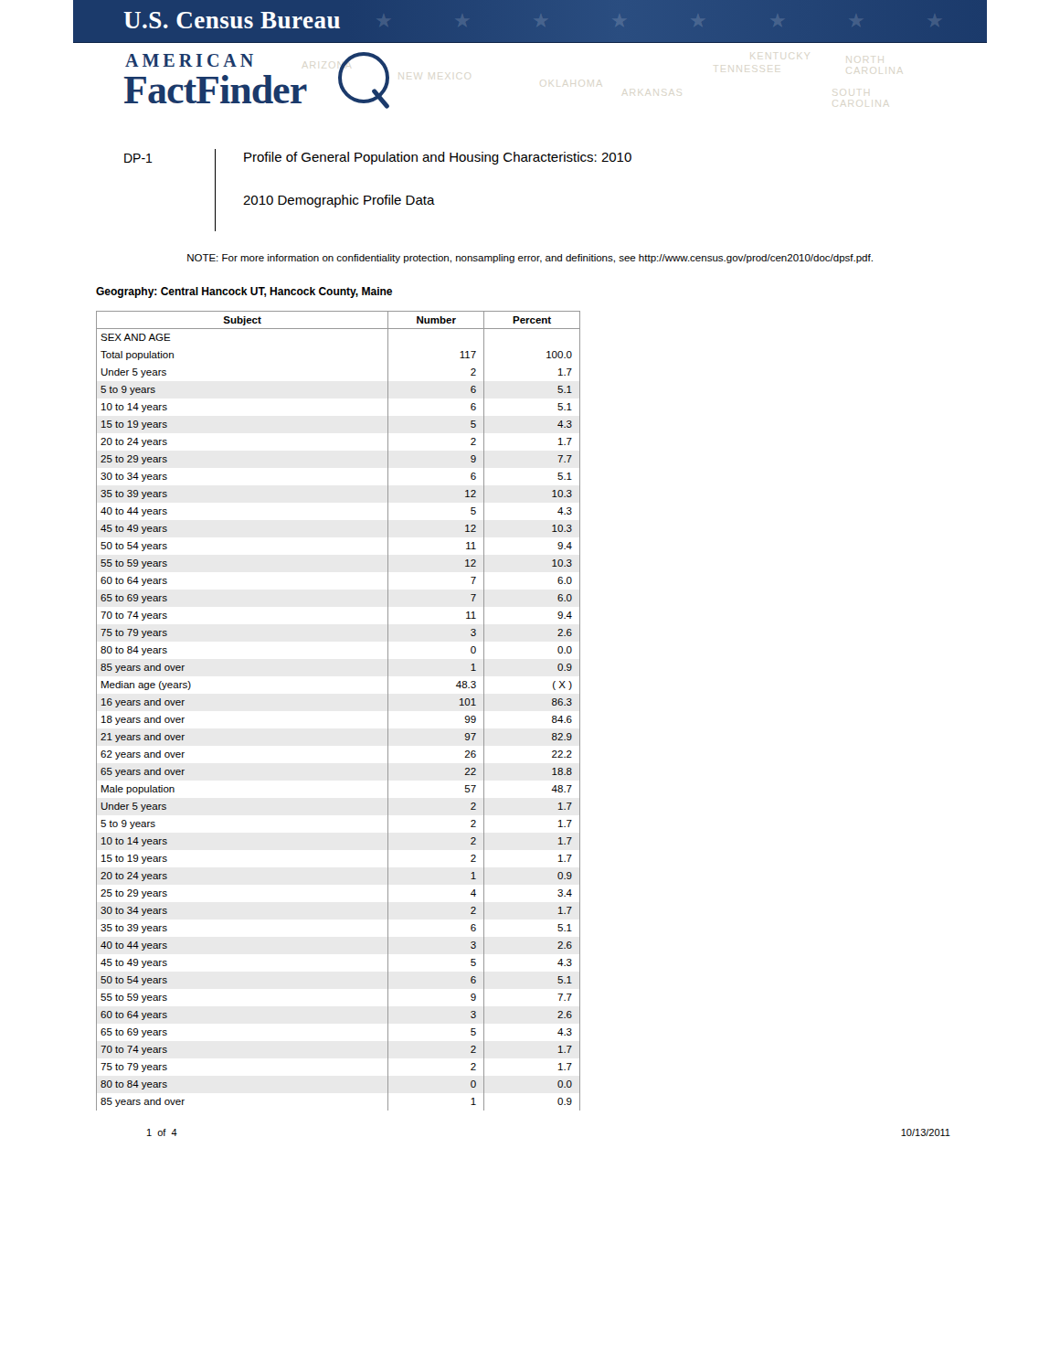★ ★ ★ ★ ★ ★ ★ ★ ★ ★ ★ ★ ★ ★ ★ ★ ★ ★ ★ ★
U.S. Census Bureau
ARIZONA NEW MEXICO OKLAHOMA ARKANSAS TENNESSEE KENTUCKY NORTH
CAROLINA SOUTH
CAROLINA
AMERICAN
FactFinder
DP-1
Profile of General Population and Housing Characteristics: 2010
2010 Demographic Profile Data
NOTE: For more information on confidentiality protection, nonsampling error, and definitions, see http://www.census.gov/prod/cen2010/doc/dpsf.pdf.
Geography: Central Hancock UT, Hancock County, Maine
| Subject | Number | Percent |
| --- | --- | --- |
| SEX AND AGE | | |
| Total population | 117 | 100.0 |
| Under 5 years | 2 | 1.7 |
| 5 to 9 years | 6 | 5.1 |
| 10 to 14 years | 6 | 5.1 |
| 15 to 19 years | 5 | 4.3 |
| 20 to 24 years | 2 | 1.7 |
| 25 to 29 years | 9 | 7.7 |
| 30 to 34 years | 6 | 5.1 |
| 35 to 39 years | 12 | 10.3 |
| 40 to 44 years | 5 | 4.3 |
| 45 to 49 years | 12 | 10.3 |
| 50 to 54 years | 11 | 9.4 |
| 55 to 59 years | 12 | 10.3 |
| 60 to 64 years | 7 | 6.0 |
| 65 to 69 years | 7 | 6.0 |
| 70 to 74 years | 11 | 9.4 |
| 75 to 79 years | 3 | 2.6 |
| 80 to 84 years | 0 | 0.0 |
| 85 years and over | 1 | 0.9 |
| Median age (years) | 48.3 | ( X ) |
| 16 years and over | 101 | 86.3 |
| 18 years and over | 99 | 84.6 |
| 21 years and over | 97 | 82.9 |
| 62 years and over | 26 | 22.2 |
| 65 years and over | 22 | 18.8 |
| Male population | 57 | 48.7 |
| Under 5 years | 2 | 1.7 |
| 5 to 9 years | 2 | 1.7 |
| 10 to 14 years | 2 | 1.7 |
| 15 to 19 years | 2 | 1.7 |
| 20 to 24 years | 1 | 0.9 |
| 25 to 29 years | 4 | 3.4 |
| 30 to 34 years | 2 | 1.7 |
| 35 to 39 years | 6 | 5.1 |
| 40 to 44 years | 3 | 2.6 |
| 45 to 49 years | 5 | 4.3 |
| 50 to 54 years | 6 | 5.1 |
| 55 to 59 years | 9 | 7.7 |
| 60 to 64 years | 3 | 2.6 |
| 65 to 69 years | 5 | 4.3 |
| 70 to 74 years | 2 | 1.7 |
| 75 to 79 years | 2 | 1.7 |
| 80 to 84 years | 0 | 0.0 |
| 85 years and over | 1 | 0.9 |
1 of 4 10/13/2011